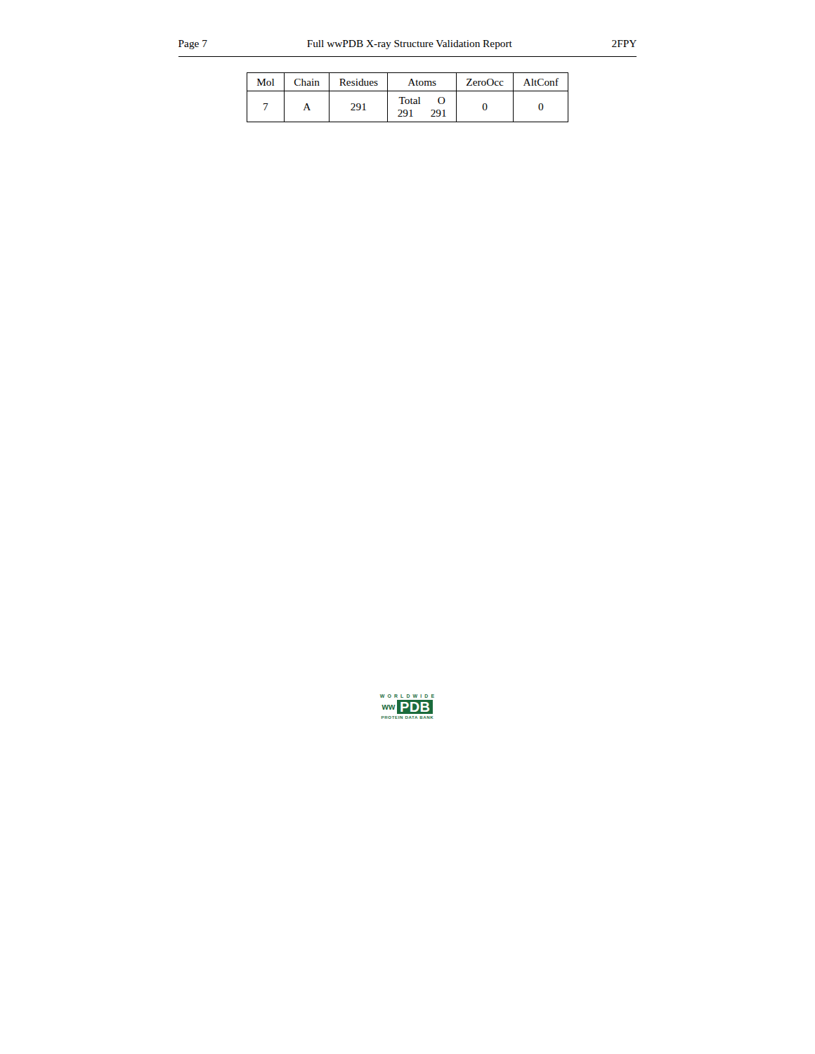Page 7
Full wwPDB X-ray Structure Validation Report
2FPY
| Mol | Chain | Residues | Atoms | ZeroOcc | AltConf |
| --- | --- | --- | --- | --- | --- |
| 7 | A | 291 | Total O 291 291 | 0 | 0 |
W O R L D W I D E
ww PDB
PROTEIN DATA BANK